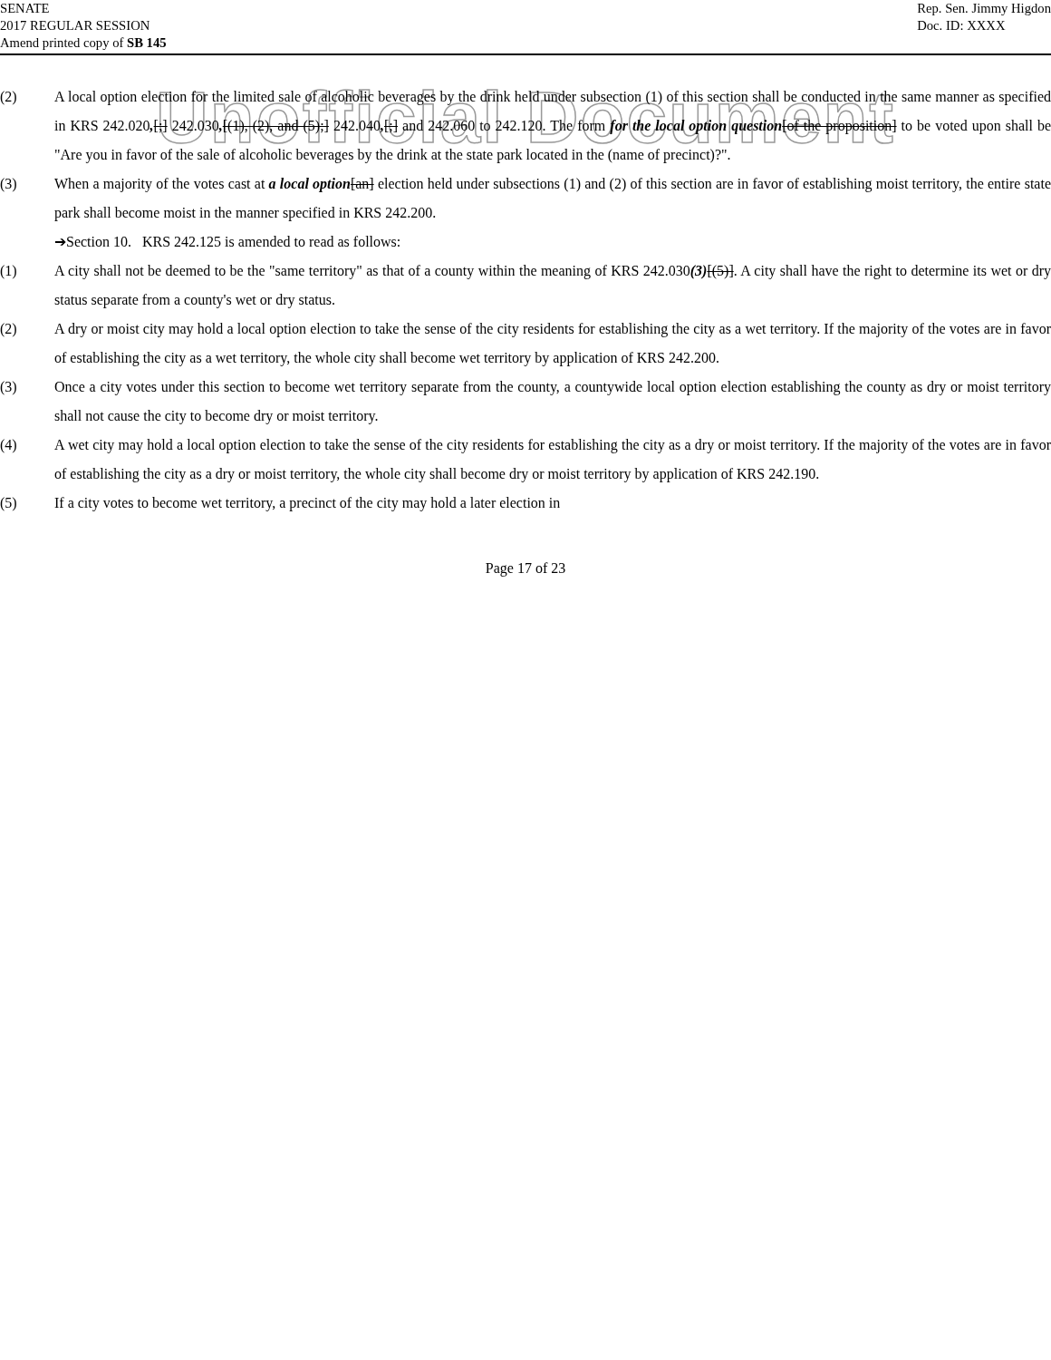Unofficial Document
SENATE
2017 REGULAR SESSION
Rep. Sen. Jimmy Higdon
Doc. ID: XXXX
Amend printed copy of SB 145
(2)
A local option election for the limited sale of alcoholic beverages by the drink held under subsection (1) of this section shall be conducted in the same manner as specified in KRS 242.020,[;] 242.030,[(1), (2), and (5);] 242.040,[;] and 242.060 to 242.120. The form for the local option question[of the proposition] to be voted upon shall be "Are you in favor of the sale of alcoholic beverages by the drink at the state park located in the (name of precinct)?".
(3)
When a majority of the votes cast at a local option[an] election held under subsections (1) and (2) of this section are in favor of establishing moist territory, the entire state park shall become moist in the manner specified in KRS 242.200.
➔Section 10. KRS 242.125 is amended to read as follows:
(1)
A city shall not be deemed to be the "same territory" as that of a county within the meaning of KRS 242.030(3)[(5)]. A city shall have the right to determine its wet or dry status separate from a county's wet or dry status.
(2)
A dry or moist city may hold a local option election to take the sense of the city residents for establishing the city as a wet territory. If the majority of the votes are in favor of establishing the city as a wet territory, the whole city shall become wet territory by application of KRS 242.200.
(3)
Once a city votes under this section to become wet territory separate from the county, a countywide local option election establishing the county as dry or moist territory shall not cause the city to become dry or moist territory.
(4)
A wet city may hold a local option election to take the sense of the city residents for establishing the city as a dry or moist territory. If the majority of the votes are in favor of establishing the city as a dry or moist territory, the whole city shall become dry or moist territory by application of KRS 242.190.
(5)
If a city votes to become wet territory, a precinct of the city may hold a later election in
Page 17 of 23